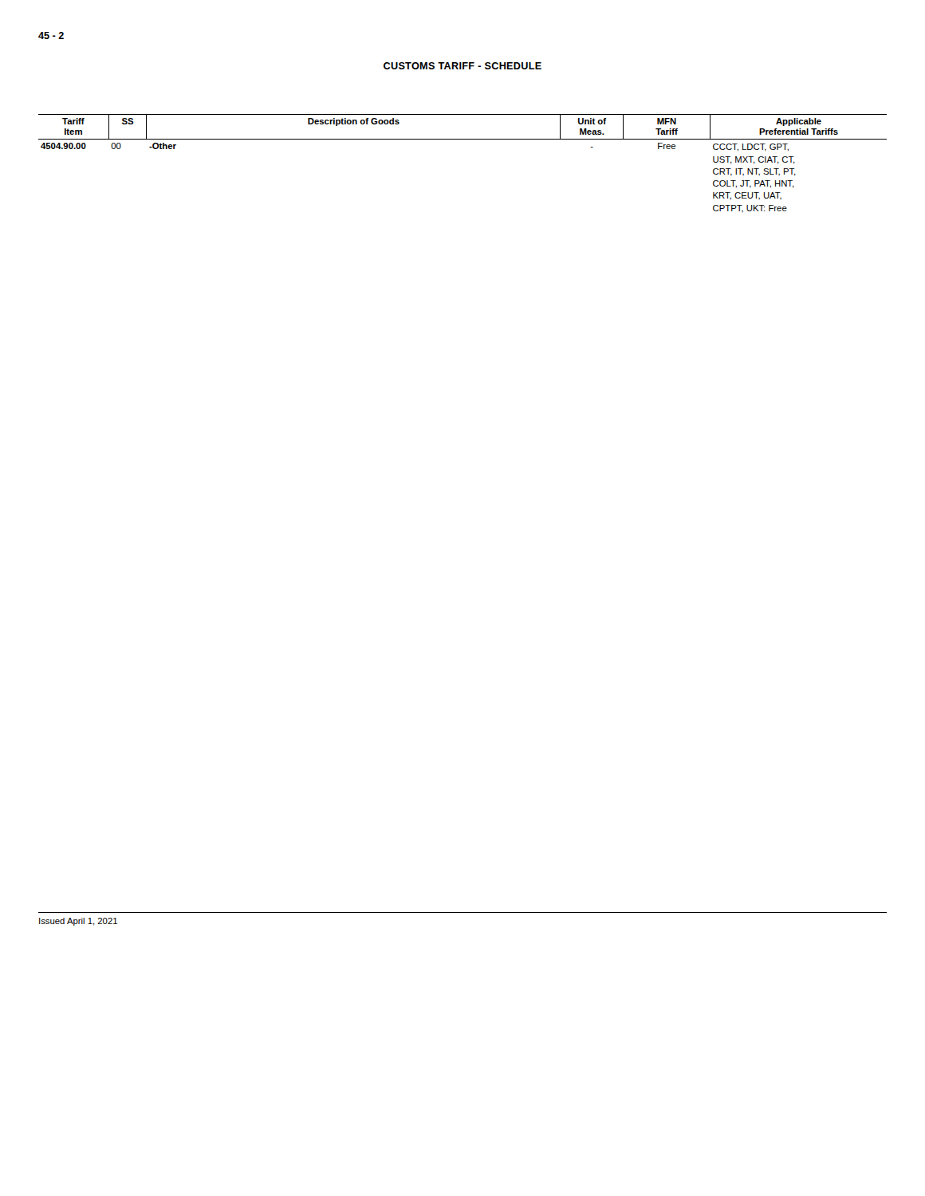45 - 2
CUSTOMS TARIFF - SCHEDULE
| Tariff Item | SS | Description of Goods | Unit of Meas. | MFN Tariff | Applicable Preferential Tariffs |
| --- | --- | --- | --- | --- | --- |
| 4504.90.00 | 00 | -Other | - | Free | CCCT, LDCT, GPT, UST, MXT, CIAT, CT, CRT, IT, NT, SLT, PT, COLT, JT, PAT, HNT, KRT, CEUT, UAT, CPTPT, UKT: Free |
Issued April 1, 2021